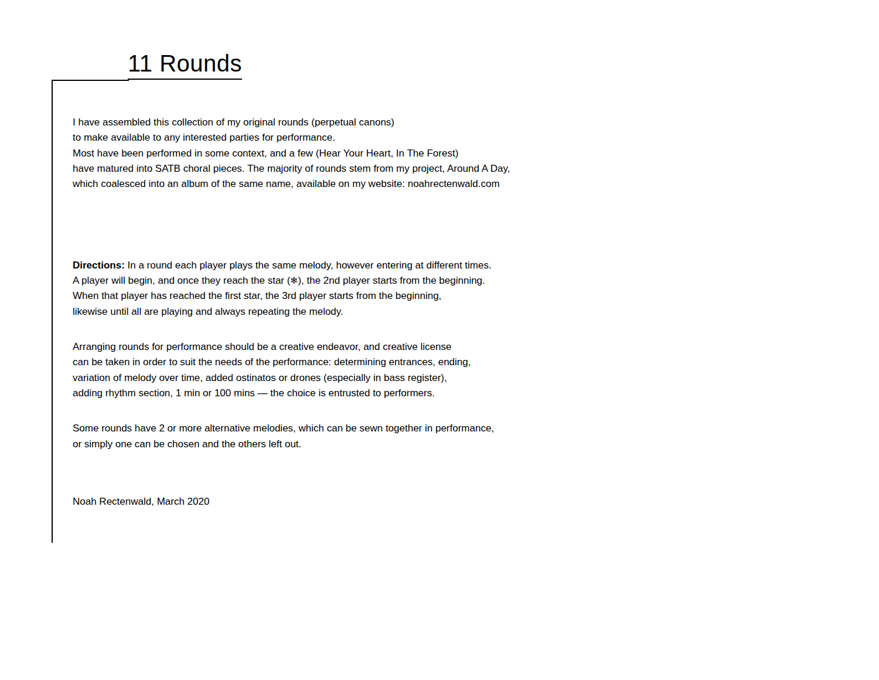11 Rounds
I have assembled this collection of my original rounds (perpetual canons)
to make available to any interested parties for performance.
Most have been performed in some context, and a few (Hear Your Heart, In The Forest)
have matured into SATB choral pieces. The majority of rounds stem from my project, Around A Day,
which coalesced into an album of the same name, available on my website: noahrectenwald.com
Directions: In a round each player plays the same melody, however entering at different times.
A player will begin, and once they reach the star (❄), the 2nd player starts from the beginning.
When that player has reached the first star, the 3rd player starts from the beginning,
likewise until all are playing and always repeating the melody.
Arranging rounds for performance should be a creative endeavor, and creative license
can be taken in order to suit the needs of the performance: determining entrances, ending,
variation of melody over time, added ostinatos or drones (especially in bass register),
adding rhythm section, 1 min or 100 mins — the choice is entrusted to performers.
Some rounds have 2 or more alternative melodies, which can be sewn together in performance,
or simply one can be chosen and the others left out.
Noah Rectenwald, March 2020